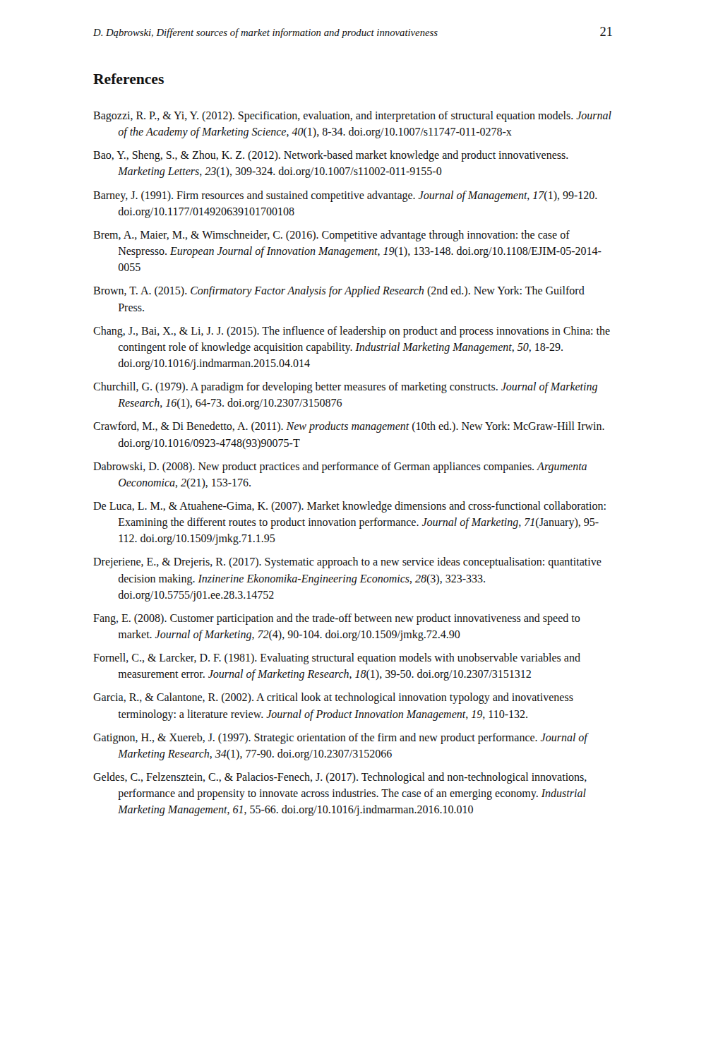D. Dąbrowski, Different sources of market information and product innovativeness 21
References
Bagozzi, R. P., & Yi, Y. (2012). Specification, evaluation, and interpretation of structural equation models. Journal of the Academy of Marketing Science, 40(1), 8-34. doi.org/10.1007/s11747-011-0278-x
Bao, Y., Sheng, S., & Zhou, K. Z. (2012). Network-based market knowledge and product innovativeness. Marketing Letters, 23(1), 309-324. doi.org/10.1007/s11002-011-9155-0
Barney, J. (1991). Firm resources and sustained competitive advantage. Journal of Management, 17(1), 99-120. doi.org/10.1177/014920639101700108
Brem, A., Maier, M., & Wimschneider, C. (2016). Competitive advantage through innovation: the case of Nespresso. European Journal of Innovation Management, 19(1), 133-148. doi.org/10.1108/EJIM-05-2014-0055
Brown, T. A. (2015). Confirmatory Factor Analysis for Applied Research (2nd ed.). New York: The Guilford Press.
Chang, J., Bai, X., & Li, J. J. (2015). The influence of leadership on product and process innovations in China: the contingent role of knowledge acquisition capability. Industrial Marketing Management, 50, 18-29. doi.org/10.1016/j.indmarman.2015.04.014
Churchill, G. (1979). A paradigm for developing better measures of marketing constructs. Journal of Marketing Research, 16(1), 64-73. doi.org/10.2307/3150876
Crawford, M., & Di Benedetto, A. (2011). New products management (10th ed.). New York: McGraw-Hill Irwin. doi.org/10.1016/0923-4748(93)90075-T
Dabrowski, D. (2008). New product practices and performance of German appliances companies. Argumenta Oeconomica, 2(21), 153-176.
De Luca, L. M., & Atuahene-Gima, K. (2007). Market knowledge dimensions and cross-functional collaboration: Examining the different routes to product innovation performance. Journal of Marketing, 71(January), 95-112. doi.org/10.1509/jmkg.71.1.95
Drejeriene, E., & Drejeris, R. (2017). Systematic approach to a new service ideas conceptualisation: quantitative decision making. Inzinerine Ekonomika-Engineering Economics, 28(3), 323-333. doi.org/10.5755/j01.ee.28.3.14752
Fang, E. (2008). Customer participation and the trade-off between new product innovativeness and speed to market. Journal of Marketing, 72(4), 90-104. doi.org/10.1509/jmkg.72.4.90
Fornell, C., & Larcker, D. F. (1981). Evaluating structural equation models with unobservable variables and measurement error. Journal of Marketing Research, 18(1), 39-50. doi.org/10.2307/3151312
Garcia, R., & Calantone, R. (2002). A critical look at technological innovation typology and inovativeness terminology: a literature review. Journal of Product Innovation Management, 19, 110-132.
Gatignon, H., & Xuereb, J. (1997). Strategic orientation of the firm and new product performance. Journal of Marketing Research, 34(1), 77-90. doi.org/10.2307/3152066
Geldes, C., Felzensztein, C., & Palacios-Fenech, J. (2017). Technological and non-technological innovations, performance and propensity to innovate across industries. The case of an emerging economy. Industrial Marketing Management, 61, 55-66. doi.org/10.1016/j.indmarman.2016.10.010